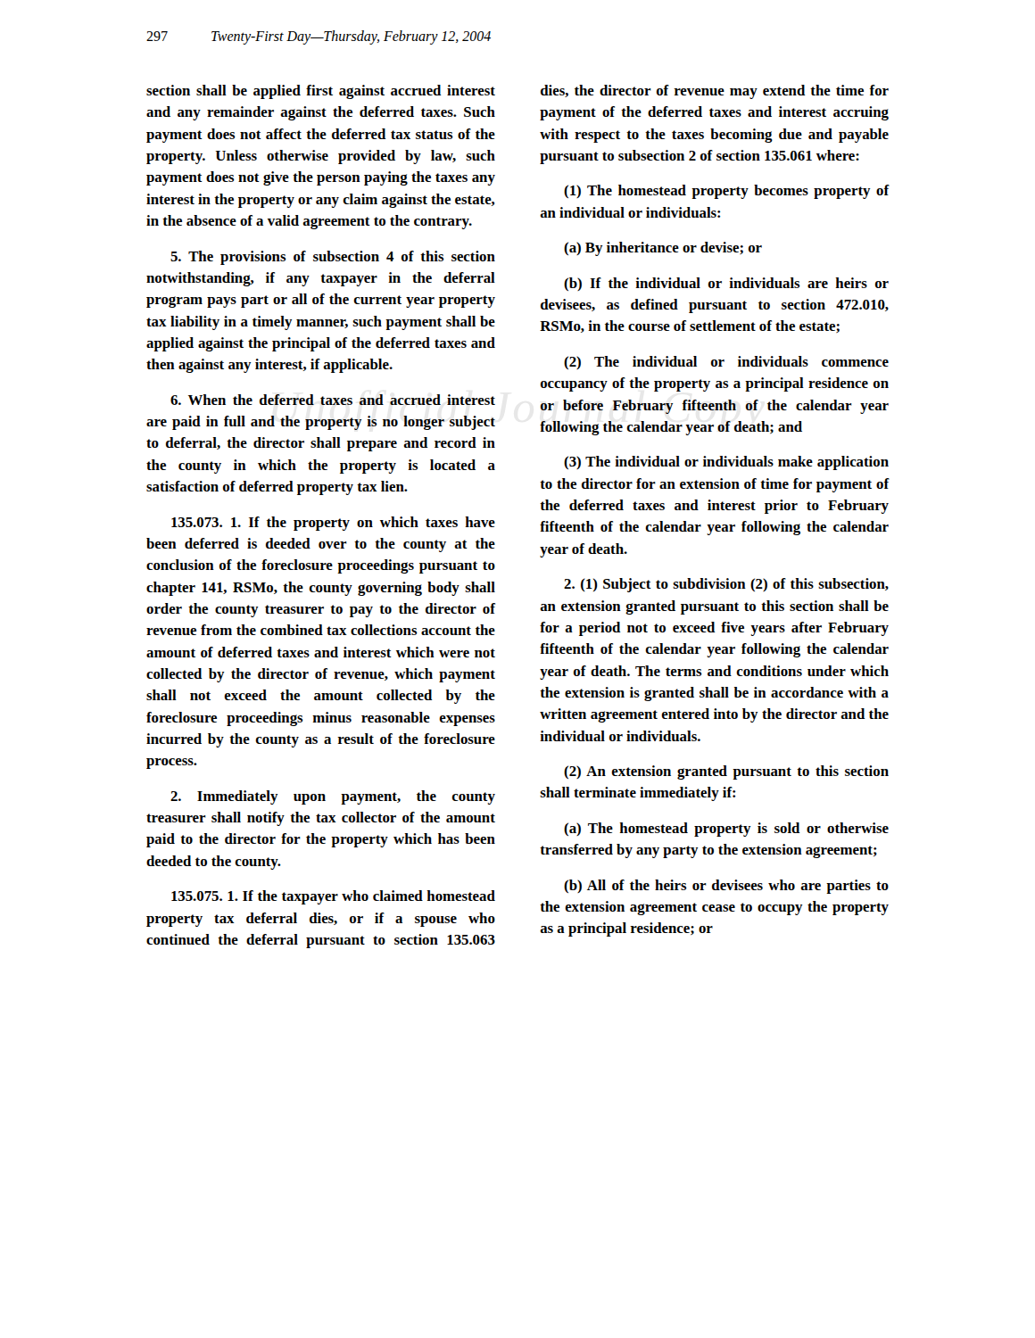297 Twenty-First Day—Thursday, February 12, 2004
Unofficial Journal Copy
section shall be applied first against accrued interest and any remainder against the deferred taxes. Such payment does not affect the deferred tax status of the property. Unless otherwise provided by law, such payment does not give the person paying the taxes any interest in the property or any claim against the estate, in the absence of a valid agreement to the contrary.
5. The provisions of subsection 4 of this section notwithstanding, if any taxpayer in the deferral program pays part or all of the current year property tax liability in a timely manner, such payment shall be applied against the principal of the deferred taxes and then against any interest, if applicable.
6. When the deferred taxes and accrued interest are paid in full and the property is no longer subject to deferral, the director shall prepare and record in the county in which the property is located a satisfaction of deferred property tax lien.
135.073. 1. If the property on which taxes have been deferred is deeded over to the county at the conclusion of the foreclosure proceedings pursuant to chapter 141, RSMo, the county governing body shall order the county treasurer to pay to the director of revenue from the combined tax collections account the amount of deferred taxes and interest which were not collected by the director of revenue, which payment shall not exceed the amount collected by the foreclosure proceedings minus reasonable expenses incurred by the county as a result of the foreclosure process.
2. Immediately upon payment, the county treasurer shall notify the tax collector of the amount paid to the director for the property which has been deeded to the county.
135.075. 1. If the taxpayer who claimed homestead property tax deferral dies, or if a spouse who continued the deferral pursuant to section 135.063 dies, the director of revenue may extend the time for payment of the deferred taxes and interest accruing with respect to the taxes becoming due and payable pursuant to subsection 2 of section 135.061 where:
(1) The homestead property becomes property of an individual or individuals:
(a) By inheritance or devise; or
(b) If the individual or individuals are heirs or devisees, as defined pursuant to section 472.010, RSMo, in the course of settlement of the estate;
(2) The individual or individuals commence occupancy of the property as a principal residence on or before February fifteenth of the calendar year following the calendar year of death; and
(3) The individual or individuals make application to the director for an extension of time for payment of the deferred taxes and interest prior to February fifteenth of the calendar year following the calendar year of death.
2. (1) Subject to subdivision (2) of this subsection, an extension granted pursuant to this section shall be for a period not to exceed five years after February fifteenth of the calendar year following the calendar year of death. The terms and conditions under which the extension is granted shall be in accordance with a written agreement entered into by the director and the individual or individuals.
(2) An extension granted pursuant to this section shall terminate immediately if:
(a) The homestead property is sold or otherwise transferred by any party to the extension agreement;
(b) All of the heirs or devisees who are parties to the extension agreement cease to occupy the property as a principal residence; or